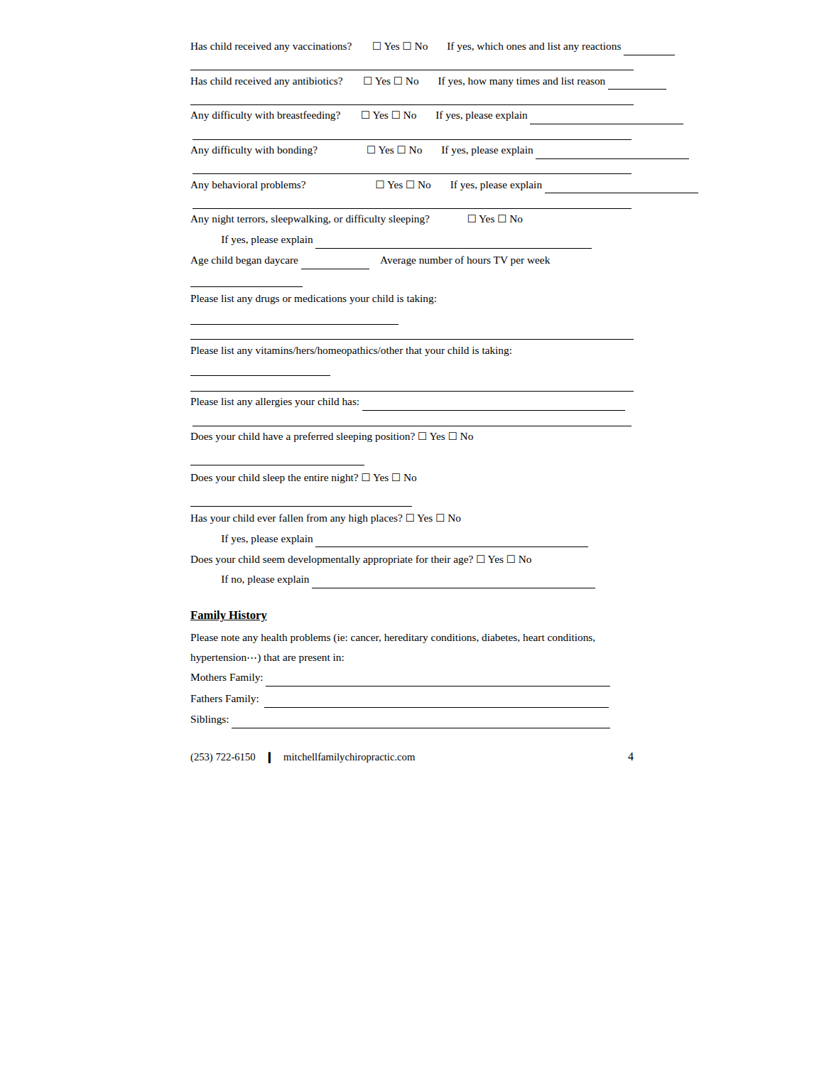Has child received any vaccinations? ☐ Yes ☐ No If yes, which ones and list any reactions
Has child received any antibiotics? ☐ Yes ☐ No If yes, how many times and list reason
Any difficulty with breastfeeding? ☐ Yes ☐ No If yes, please explain
Any difficulty with bonding? ☐ Yes ☐ No If yes, please explain
Any behavioral problems? ☐ Yes ☐ No If yes, please explain
Any night terrors, sleepwalking, or difficulty sleeping? ☐ Yes ☐ No
If yes, please explain
Age child began daycare Average number of hours TV per week
Please list any drugs or medications your child is taking:
Please list any vitamins/hers/homeopathics/other that your child is taking:
Please list any allergies your child has:
Does your child have a preferred sleeping position? ☐ Yes ☐ No
Does your child sleep the entire night? ☐ Yes ☐ No
Has your child ever fallen from any high places? ☐ Yes ☐ No
If yes, please explain
Does your child seem developmentally appropriate for their age? ☐ Yes ☐ No
If no, please explain
Family History
Please note any health problems (ie: cancer, hereditary conditions, diabetes, heart conditions,
hypertension⋯) that are present in:
Mothers Family:
Fathers Family:
Siblings:
(253) 722-6150 ❙ mitchellfamilychiropractic.com
4